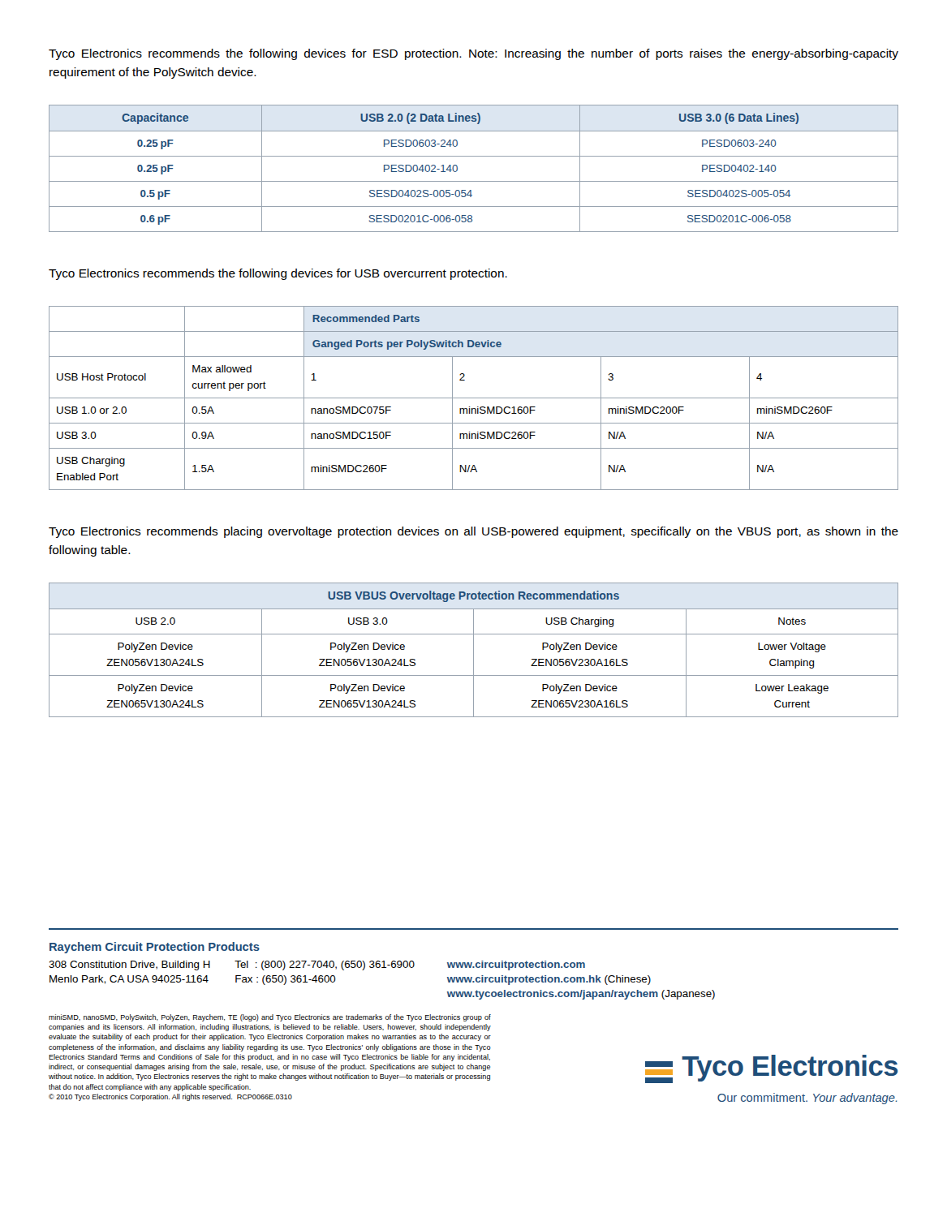Tyco Electronics recommends the following devices for ESD protection. Note: Increasing the number of ports raises the energy-absorbing-capacity requirement of the PolySwitch device.
| Capacitance | USB 2.0 (2 Data Lines) | USB 3.0 (6 Data Lines) |
| --- | --- | --- |
| 0.25 pF | PESD0603-240 | PESD0603-240 |
| 0.25 pF | PESD0402-140 | PESD0402-140 |
| 0.5 pF | SESD0402S-005-054 | SESD0402S-005-054 |
| 0.6 pF | SESD0201C-006-058 | SESD0201C-006-058 |
Tyco Electronics recommends the following devices for USB overcurrent protection.
| | | Recommended Parts |
| | | Ganged Ports per PolySwitch Device |
| USB Host Protocol | Max allowed current per port | 1 | 2 | 3 | 4 |
| USB 1.0 or 2.0 | 0.5A | nanoSMDC075F | miniSMDC160F | miniSMDC200F | miniSMDC260F |
| USB 3.0 | 0.9A | nanoSMDC150F | miniSMDC260F | N/A | N/A |
| USB Charging Enabled Port | 1.5A | miniSMDC260F | N/A | N/A | N/A |
Tyco Electronics recommends placing overvoltage protection devices on all USB-powered equipment, specifically on the VBUS port, as shown in the following table.
| USB VBUS Overvoltage Protection Recommendations |
| --- |
| USB 2.0 | USB 3.0 | USB Charging | Notes |
| PolyZen Device ZEN056V130A24LS | PolyZen Device ZEN056V130A24LS | PolyZen Device ZEN056V230A16LS | Lower Voltage Clamping |
| PolyZen Device ZEN065V130A24LS | PolyZen Device ZEN065V130A24LS | PolyZen Device ZEN065V230A16LS | Lower Leakage Current |
Raychem Circuit Protection Products
308 Constitution Drive, Building H
Menlo Park, CA USA 94025-1164
Tel : (800) 227-7040, (650) 361-6900
Fax : (650) 361-4600
www.circuitprotection.com
www.circuitprotection.com.hk (Chinese)
www.tycoelectronics.com/japan/raychem (Japanese)
miniSMD, nanoSMD, PolySwitch, PolyZen, Raychem, TE (logo) and Tyco Electronics are trademarks of the Tyco Electronics group of companies and its licensors. All information, including illustrations, is believed to be reliable. Users, however, should independently evaluate the suitability of each product for their application. Tyco Electronics Corporation makes no warranties as to the accuracy or completeness of the information, and disclaims any liability regarding its use. Tyco Electronics' only obligations are those in the Tyco Electronics Standard Terms and Conditions of Sale for this product, and in no case will Tyco Electronics be liable for any incidental, indirect, or consequential damages arising from the sale, resale, use, or misuse of the product. Specifications are subject to change without notice. In addition, Tyco Electronics reserves the right to make changes without notification to Buyer—to materials or processing that do not affect compliance with any applicable specification.
© 2010 Tyco Electronics Corporation. All rights reserved. RCP0066E.0310
Tyco Electronics
Our commitment. Your advantage.